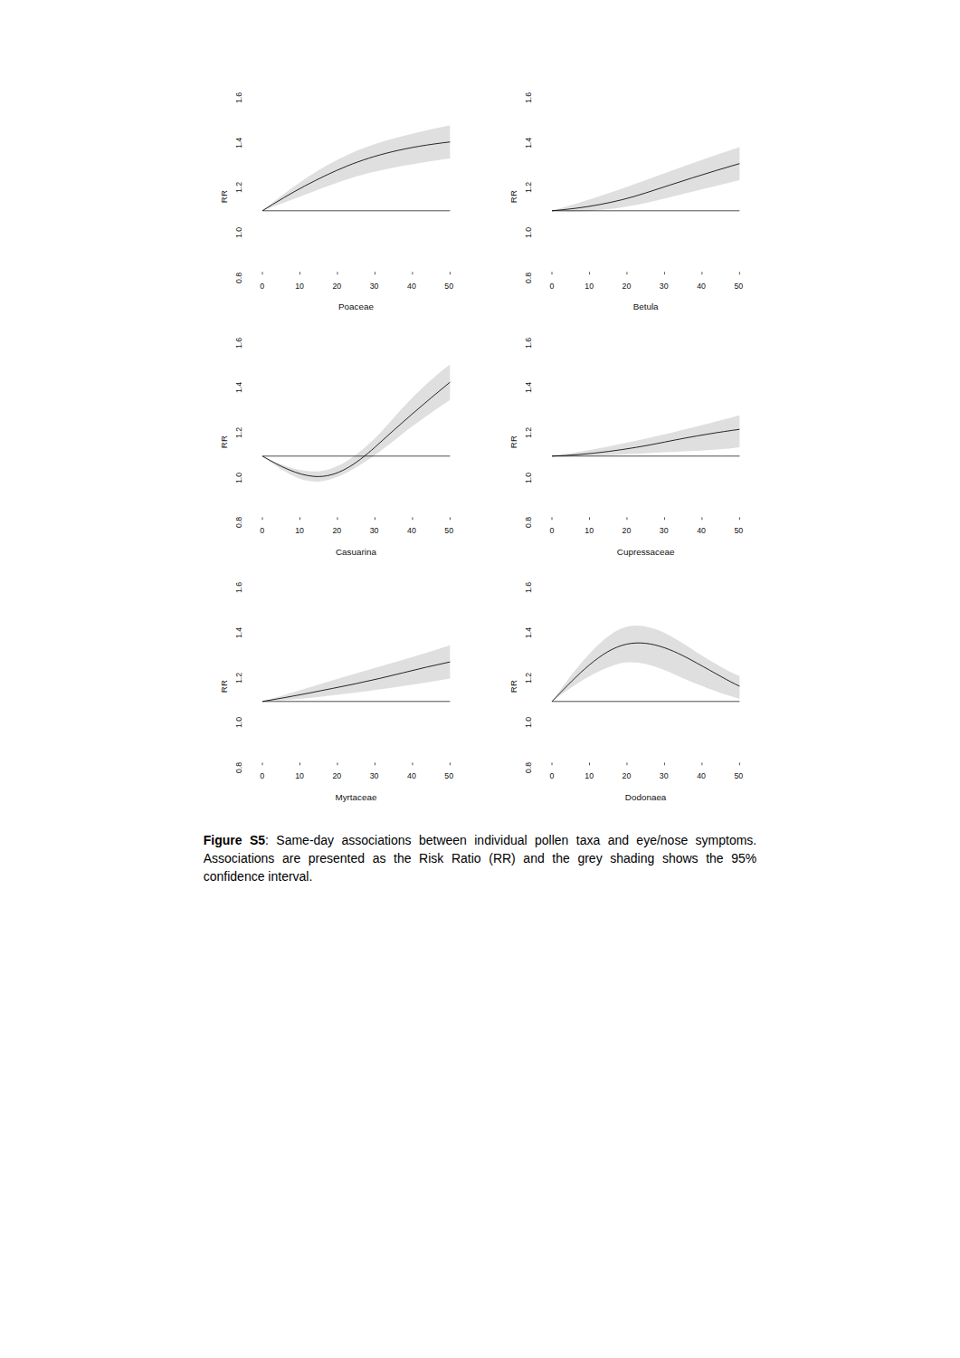RR
1.6
1.4
1.2
1.0
0.8
0
10
20
30
40
50
Poaceae
RR
1.6
1.4
1.2
1.0
0.8
0
10
20
30
40
50
Betula
RR
1.6
1.4
1.2
1.0
0.8
0
10
20
30
40
50
Casuarina
RR
1.6
1.4
1.2
1.0
0.8
0
10
20
30
40
50
Cupressaceae
RR
1.6
1.4
1.2
1.0
0.8
0
10
20
30
40
50
Myrtaceae
RR
1.6
1.4
1.2
1.0
0.8
0
10
20
30
40
50
Dodonaea
Figure S5: Same-day associations between individual pollen taxa and eye/nose symptoms. Associations are presented as the Risk Ratio (RR) and the grey shading shows the 95% confidence interval.